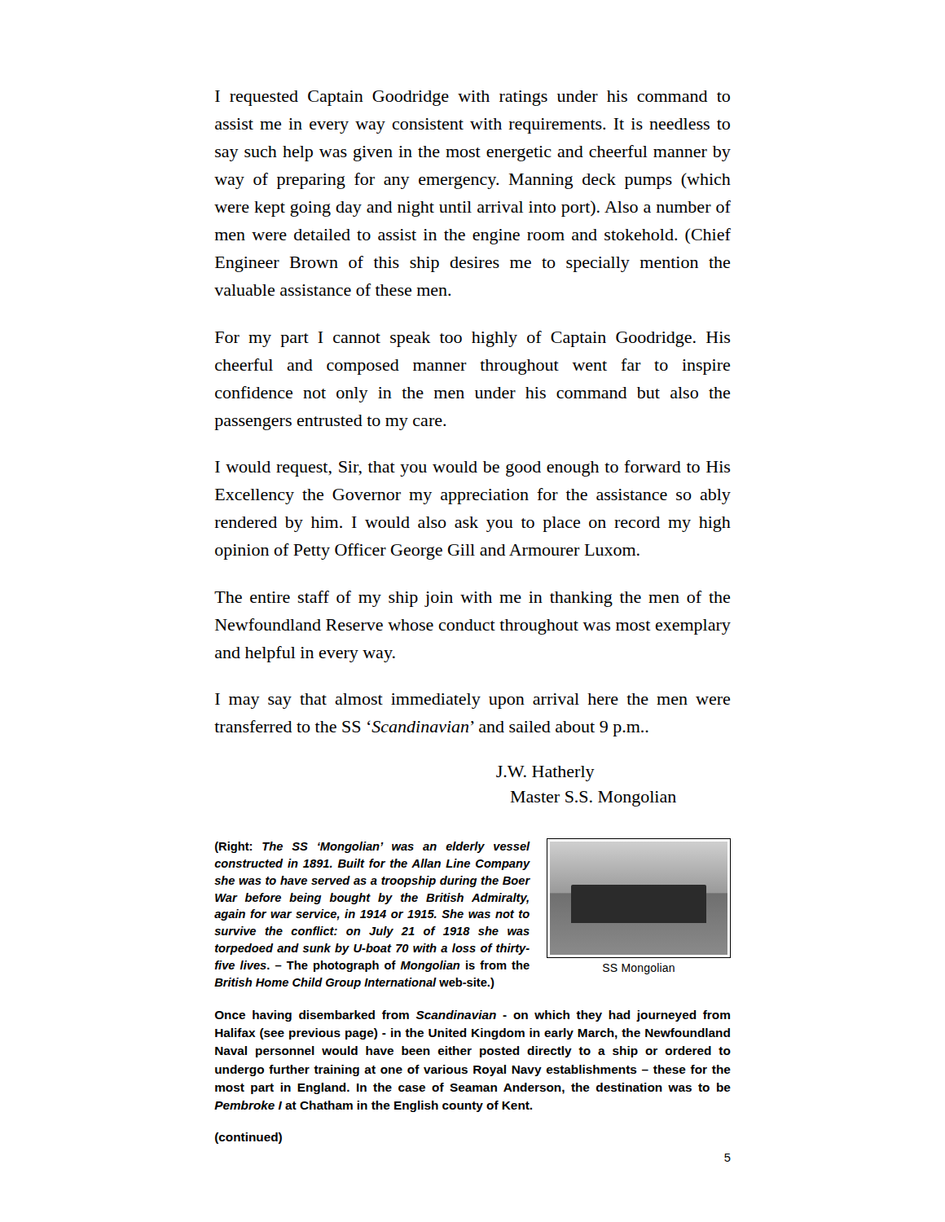I requested Captain Goodridge with ratings under his command to assist me in every way consistent with requirements. It is needless to say such help was given in the most energetic and cheerful manner by way of preparing for any emergency. Manning deck pumps (which were kept going day and night until arrival into port). Also a number of men were detailed to assist in the engine room and stokehold. (Chief Engineer Brown of this ship desires me to specially mention the valuable assistance of these men.
For my part I cannot speak too highly of Captain Goodridge. His cheerful and composed manner throughout went far to inspire confidence not only in the men under his command but also the passengers entrusted to my care.
I would request, Sir, that you would be good enough to forward to His Excellency the Governor my appreciation for the assistance so ably rendered by him. I would also ask you to place on record my high opinion of Petty Officer George Gill and Armourer Luxom.
The entire staff of my ship join with me in thanking the men of the Newfoundland Reserve whose conduct throughout was most exemplary and helpful in every way.
I may say that almost immediately upon arrival here the men were transferred to the SS ‘Scandinavian’ and sailed about 9 p.m..
J.W. Hatherly
Master S.S. Mongolian
SS Mongolian
(Right: The SS ‘Mongolian’ was an elderly vessel constructed in 1891. Built for the Allan Line Company she was to have served as a troopship during the Boer War before being bought by the British Admiralty, again for war service, in 1914 or 1915. She was not to survive the conflict: on July 21 of 1918 she was torpedoed and sunk by U-boat 70 with a loss of thirty-five lives. – The photograph of Mongolian is from the British Home Child Group International web-site.)
Once having disembarked from Scandinavian - on which they had journeyed from Halifax (see previous page) - in the United Kingdom in early March, the Newfoundland Naval personnel would have been either posted directly to a ship or ordered to undergo further training at one of various Royal Navy establishments – these for the most part in England. In the case of Seaman Anderson, the destination was to be Pembroke I at Chatham in the English county of Kent.
(continued)
5